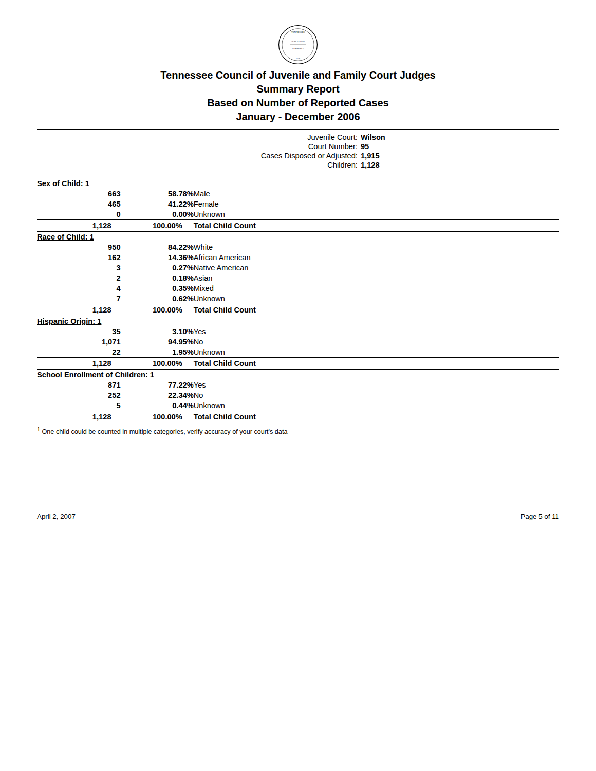Tennessee Council of Juvenile and Family Court Judges
Summary Report
Based on Number of Reported Cases
January - December 2006
| Juvenile Court: | Wilson |
| Court Number: | 95 |
| Cases Disposed or Adjusted: | 1,915 |
| Children: | 1,128 |
| Sex of Child: 1 |
| 663 | 58.78% | Male |
| 465 | 41.22% | Female |
| 0 | 0.00% | Unknown |
| 1,128 | 100.00% | Total Child Count |
| Race of Child: 1 |
| 950 | 84.22% | White |
| 162 | 14.36% | African American |
| 3 | 0.27% | Native American |
| 2 | 0.18% | Asian |
| 4 | 0.35% | Mixed |
| 7 | 0.62% | Unknown |
| 1,128 | 100.00% | Total Child Count |
| Hispanic Origin: 1 |
| 35 | 3.10% | Yes |
| 1,071 | 94.95% | No |
| 22 | 1.95% | Unknown |
| 1,128 | 100.00% | Total Child Count |
| School Enrollment of Children: 1 |
| 871 | 77.22% | Yes |
| 252 | 22.34% | No |
| 5 | 0.44% | Unknown |
| 1,128 | 100.00% | Total Child Count |
1 One child could be counted in multiple categories, verify accuracy of your court's data
April 2, 2007 Page 5 of 11